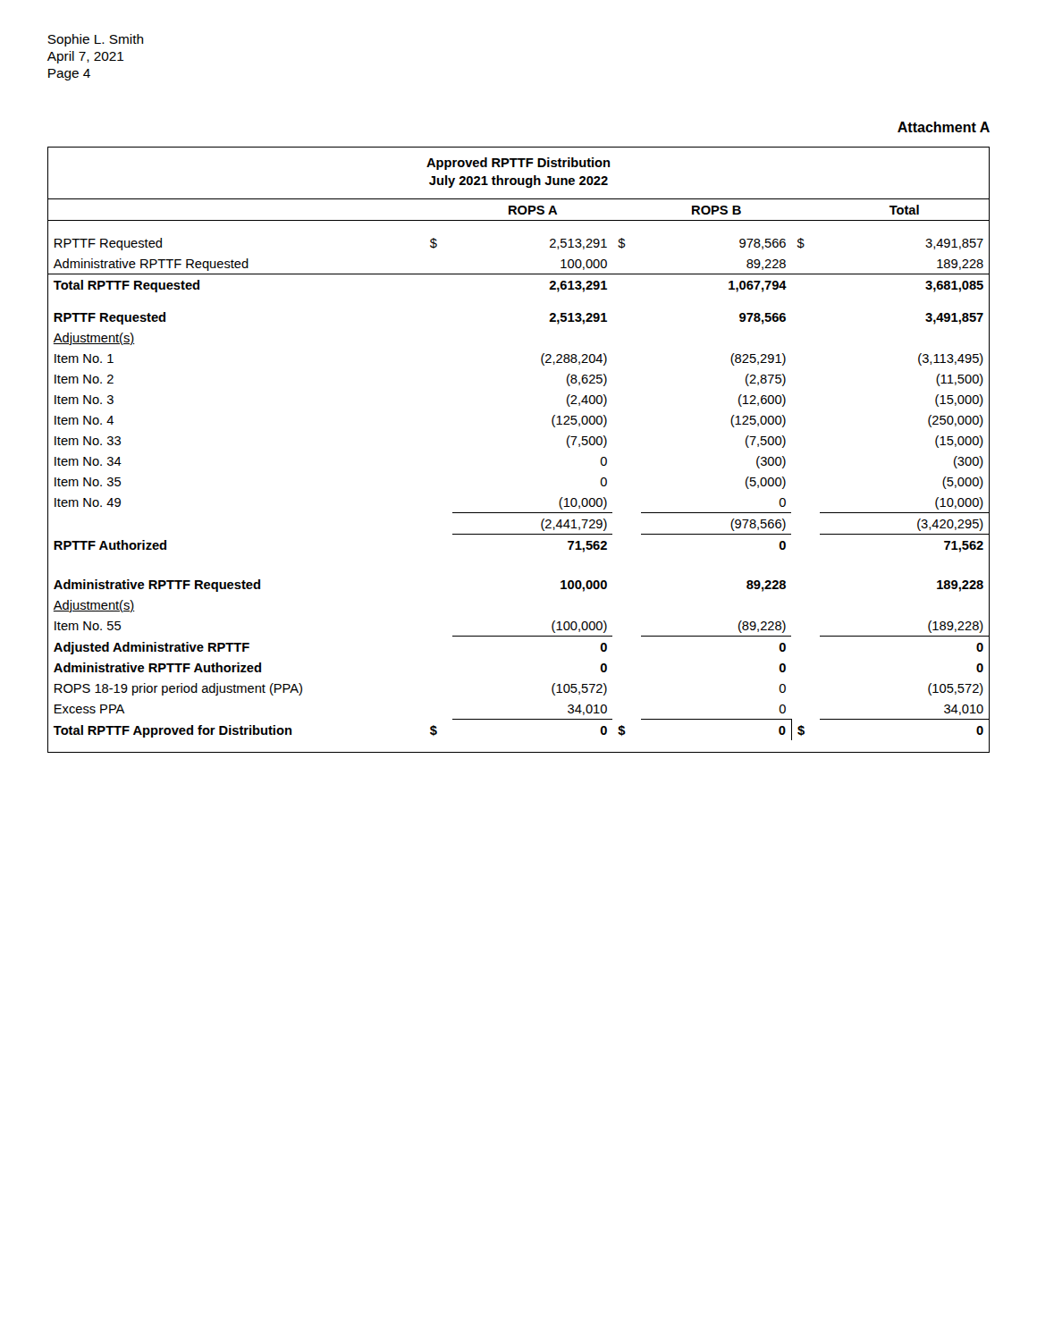Sophie L. Smith
April 7, 2021
Page 4
Attachment A
Approved RPTTF Distribution July 2021 through June 2022
| | | ROPS A | | ROPS B | | Total |
| --- | --- | --- | --- | --- | --- | --- |
| RPTTF Requested | $ | 2,513,291 | $ | 978,566 | $ | 3,491,857 |
| Administrative RPTTF Requested | | 100,000 | | 89,228 | | 189,228 |
| Total RPTTF Requested | | 2,613,291 | | 1,067,794 | | 3,681,085 |
| RPTTF Requested | | 2,513,291 | | 978,566 | | 3,491,857 |
| Adjustment(s) | | | | | | |
| Item No. 1 | | (2,288,204) | | (825,291) | | (3,113,495) |
| Item No. 2 | | (8,625) | | (2,875) | | (11,500) |
| Item No. 3 | | (2,400) | | (12,600) | | (15,000) |
| Item No. 4 | | (125,000) | | (125,000) | | (250,000) |
| Item No. 33 | | (7,500) | | (7,500) | | (15,000) |
| Item No. 34 | | 0 | | (300) | | (300) |
| Item No. 35 | | 0 | | (5,000) | | (5,000) |
| Item No. 49 | | (10,000) | | 0 | | (10,000) |
| | | (2,441,729) | | (978,566) | | (3,420,295) |
| RPTTF Authorized | | 71,562 | | 0 | | 71,562 |
| Administrative RPTTF Requested | | 100,000 | | 89,228 | | 189,228 |
| Adjustment(s) | | | | | | |
| Item No. 55 | | (100,000) | | (89,228) | | (189,228) |
| Adjusted Administrative RPTTF | | 0 | | 0 | | 0 |
| Administrative RPTTF Authorized | | 0 | | 0 | | 0 |
| ROPS 18-19 prior period adjustment (PPA) | | (105,572) | | 0 | | (105,572) |
| Excess PPA | | 34,010 | | 0 | | 34,010 |
| Total RPTTF Approved for Distribution | $ | 0 | $ | 0 | $ | 0 |